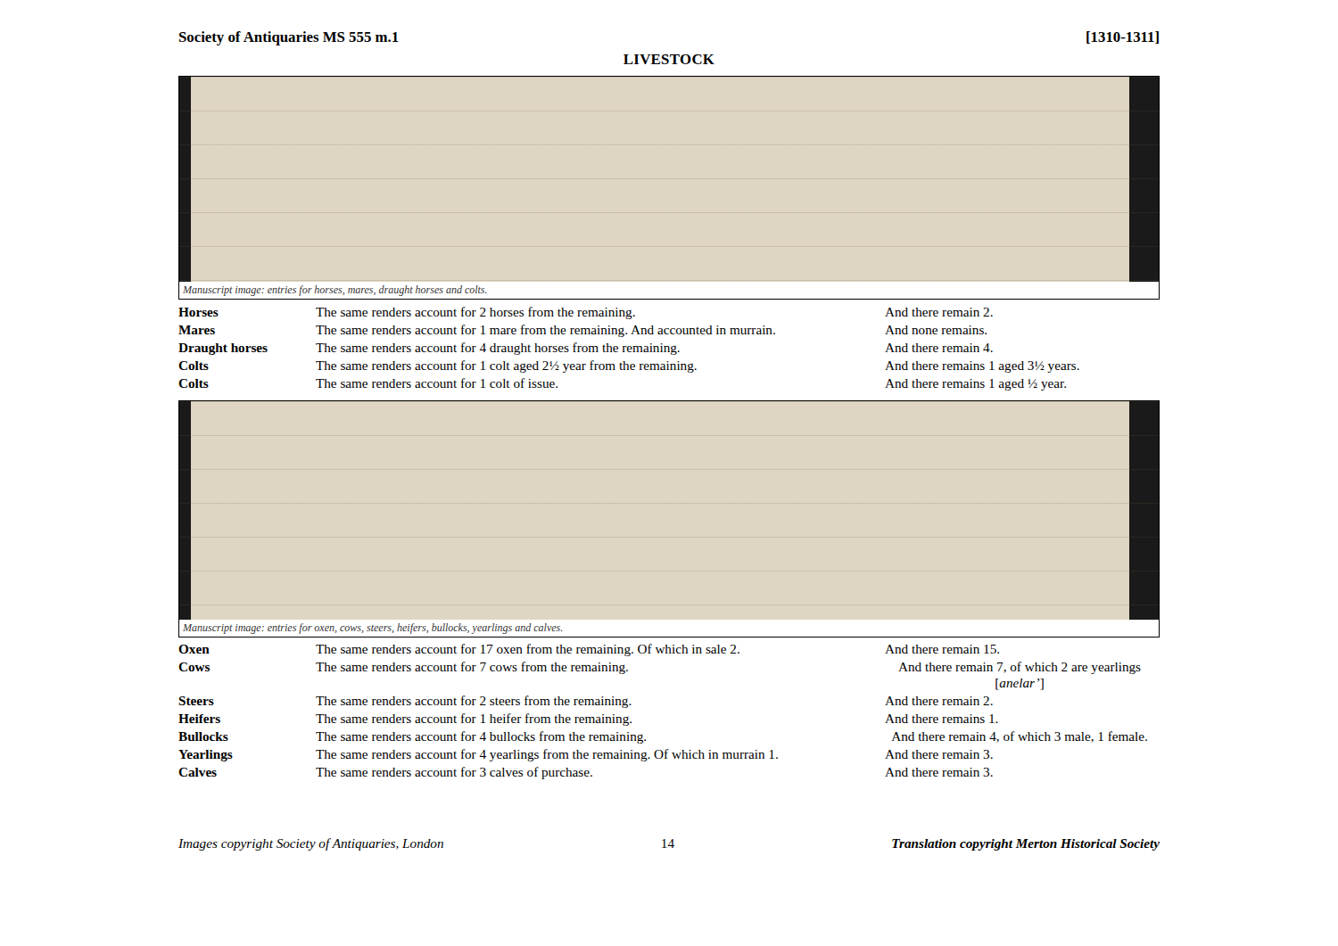Society of Antiquaries MS 555 m.1
[1310-1311]
LIVESTOCK
Manuscript image: entries for horses, mares, draught horses and colts.
Account of horses, mares, draught horses and colts
| Horses | The same renders account for 2 horses from the remaining. | And there remain 2. |
| Mares | The same renders account for 1 mare from the remaining. And accounted in murrain. | And none remains. |
| Draught horses | The same renders account for 4 draught horses from the remaining. | And there remain 4. |
| Colts | The same renders account for 1 colt aged 2½ year from the remaining. | And there remains 1 aged 3½ years. |
| Colts | The same renders account for 1 colt of issue. | And there remains 1 aged ½ year. |
Manuscript image: entries for oxen, cows, steers, heifers, bullocks, yearlings and calves.
Account of oxen, cows, steers, heifers, bullocks, yearlings and calves
| Oxen | The same renders account for 17 oxen from the remaining. Of which in sale 2. | And there remain 15. |
| Cows | The same renders account for 7 cows from the remaining. | And there remain 7, of which 2 are yearlings [ anelar’ ] |
| Steers | The same renders account for 2 steers from the remaining. | And there remain 2. |
| Heifers | The same renders account for 1 heifer from the remaining. | And there remains 1. |
| Bullocks | The same renders account for 4 bullocks from the remaining. | And there remain 4, of which 3 male, 1 female. |
| Yearlings | The same renders account for 4 yearlings from the remaining. Of which in murrain 1. | And there remain 3. |
| Calves | The same renders account for 3 calves of purchase. | And there remain 3. |
Images copyright Society of Antiquaries, London
14
Translation copyright Merton Historical Society